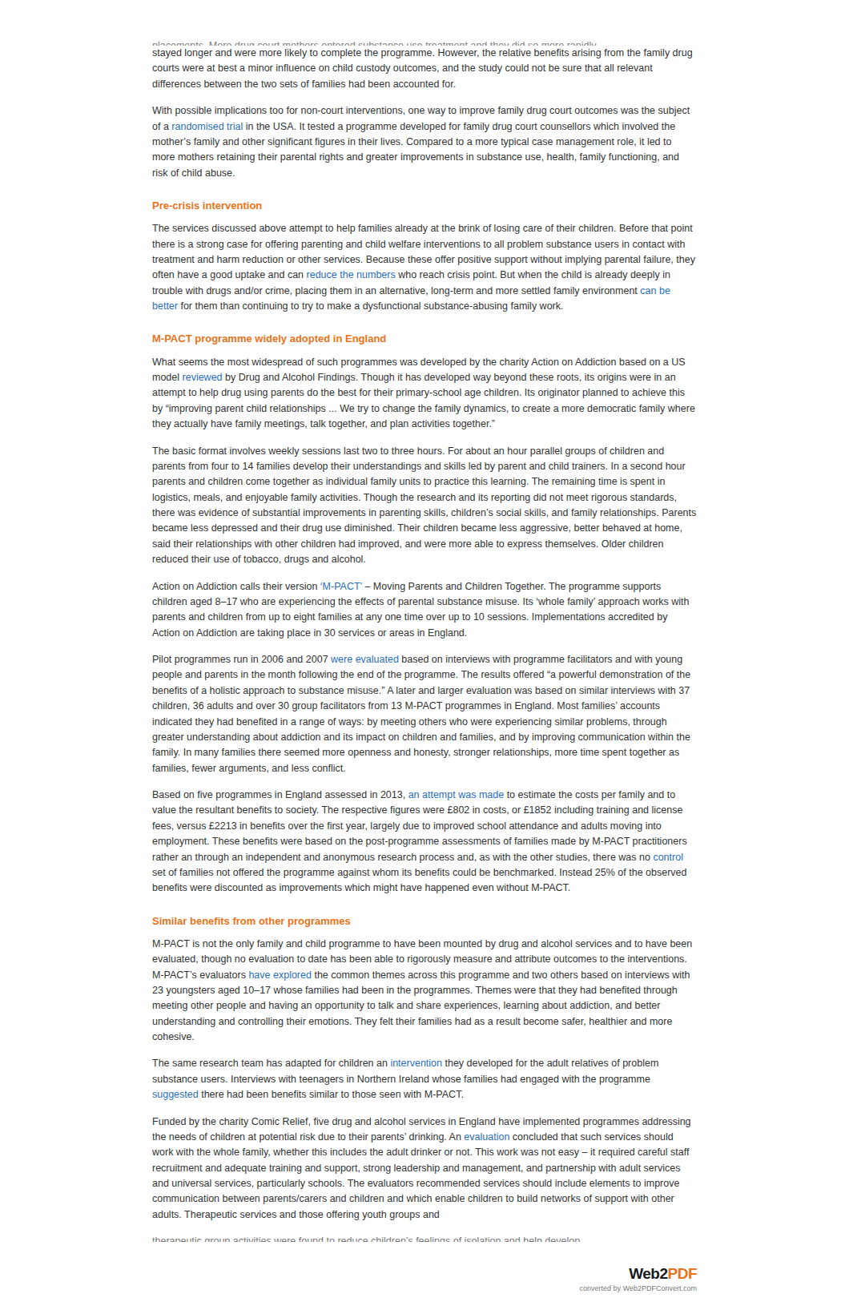placements. More drug court mothers entered substance use treatment and they did so more rapidly, stayed longer and were more likely to complete the programme. However, the relative benefits arising from the family drug courts were at best a minor influence on child custody outcomes, and the study could not be sure that all relevant differences between the two sets of families had been accounted for.
With possible implications too for non-court interventions, one way to improve family drug court outcomes was the subject of a randomised trial in the USA. It tested a programme developed for family drug court counsellors which involved the mother’s family and other significant figures in their lives. Compared to a more typical case management role, it led to more mothers retaining their parental rights and greater improvements in substance use, health, family functioning, and risk of child abuse.
Pre-crisis intervention
The services discussed above attempt to help families already at the brink of losing care of their children. Before that point there is a strong case for offering parenting and child welfare interventions to all problem substance users in contact with treatment and harm reduction or other services. Because these offer positive support without implying parental failure, they often have a good uptake and can reduce the numbers who reach crisis point. But when the child is already deeply in trouble with drugs and/or crime, placing them in an alternative, long-term and more settled family environment can be better for them than continuing to try to make a dysfunctional substance-abusing family work.
M-PACT programme widely adopted in England
What seems the most widespread of such programmes was developed by the charity Action on Addiction based on a US model reviewed by Drug and Alcohol Findings. Though it has developed way beyond these roots, its origins were in an attempt to help drug using parents do the best for their primary-school age children. Its originator planned to achieve this by “improving parent child relationships ... We try to change the family dynamics, to create a more democratic family where they actually have family meetings, talk together, and plan activities together.”
The basic format involves weekly sessions last two to three hours. For about an hour parallel groups of children and parents from four to 14 families develop their understandings and skills led by parent and child trainers. In a second hour parents and children come together as individual family units to practice this learning. The remaining time is spent in logistics, meals, and enjoyable family activities. Though the research and its reporting did not meet rigorous standards, there was evidence of substantial improvements in parenting skills, children’s social skills, and family relationships. Parents became less depressed and their drug use diminished. Their children became less aggressive, better behaved at home, said their relationships with other children had improved, and were more able to express themselves. Older children reduced their use of tobacco, drugs and alcohol.
Action on Addiction calls their version ‘M-PACT’ – Moving Parents and Children Together. The programme supports children aged 8–17 who are experiencing the effects of parental substance misuse. Its ‘whole family’ approach works with parents and children from up to eight families at any one time over up to 10 sessions. Implementations accredited by Action on Addiction are taking place in 30 services or areas in England.
Pilot programmes run in 2006 and 2007 were evaluated based on interviews with programme facilitators and with young people and parents in the month following the end of the programme. The results offered “a powerful demonstration of the benefits of a holistic approach to substance misuse.” A later and larger evaluation was based on similar interviews with 37 children, 36 adults and over 30 group facilitators from 13 M-PACT programmes in England. Most families’ accounts indicated they had benefited in a range of ways: by meeting others who were experiencing similar problems, through greater understanding about addiction and its impact on children and families, and by improving communication within the family. In many families there seemed more openness and honesty, stronger relationships, more time spent together as families, fewer arguments, and less conflict.
Based on five programmes in England assessed in 2013, an attempt was made to estimate the costs per family and to value the resultant benefits to society. The respective figures were £802 in costs, or £1852 including training and license fees, versus £2213 in benefits over the first year, largely due to improved school attendance and adults moving into employment. These benefits were based on the post-programme assessments of families made by M-PACT practitioners rather an through an independent and anonymous research process and, as with the other studies, there was no control set of families not offered the programme against whom its benefits could be benchmarked. Instead 25% of the observed benefits were discounted as improvements which might have happened even without M-PACT.
Similar benefits from other programmes
M-PACT is not the only family and child programme to have been mounted by drug and alcohol services and to have been evaluated, though no evaluation to date has been able to rigorously measure and attribute outcomes to the interventions. M-PACT’s evaluators have explored the common themes across this programme and two others based on interviews with 23 youngsters aged 10–17 whose families had been in the programmes. Themes were that they had benefited through meeting other people and having an opportunity to talk and share experiences, learning about addiction, and better understanding and controlling their emotions. They felt their families had as a result become safer, healthier and more cohesive.
The same research team has adapted for children an intervention they developed for the adult relatives of problem substance users. Interviews with teenagers in Northern Ireland whose families had engaged with the programme suggested there had been benefits similar to those seen with M-PACT.
Funded by the charity Comic Relief, five drug and alcohol services in England have implemented programmes addressing the needs of children at potential risk due to their parents’ drinking. An evaluation concluded that such services should work with the whole family, whether this includes the adult drinker or not. This work was not easy – it required careful staff recruitment and adequate training and support, strong leadership and management, and partnership with adult services and universal services, particularly schools. The evaluators recommended services should include elements to improve communication between parents/carers and children and which enable children to build networks of support with other adults. Therapeutic services and those offering youth groups and
therapeutic group activities were found to reduce children’s feelings of isolation and help develop
Web2PDF
converted by Web2PDFConvert.com